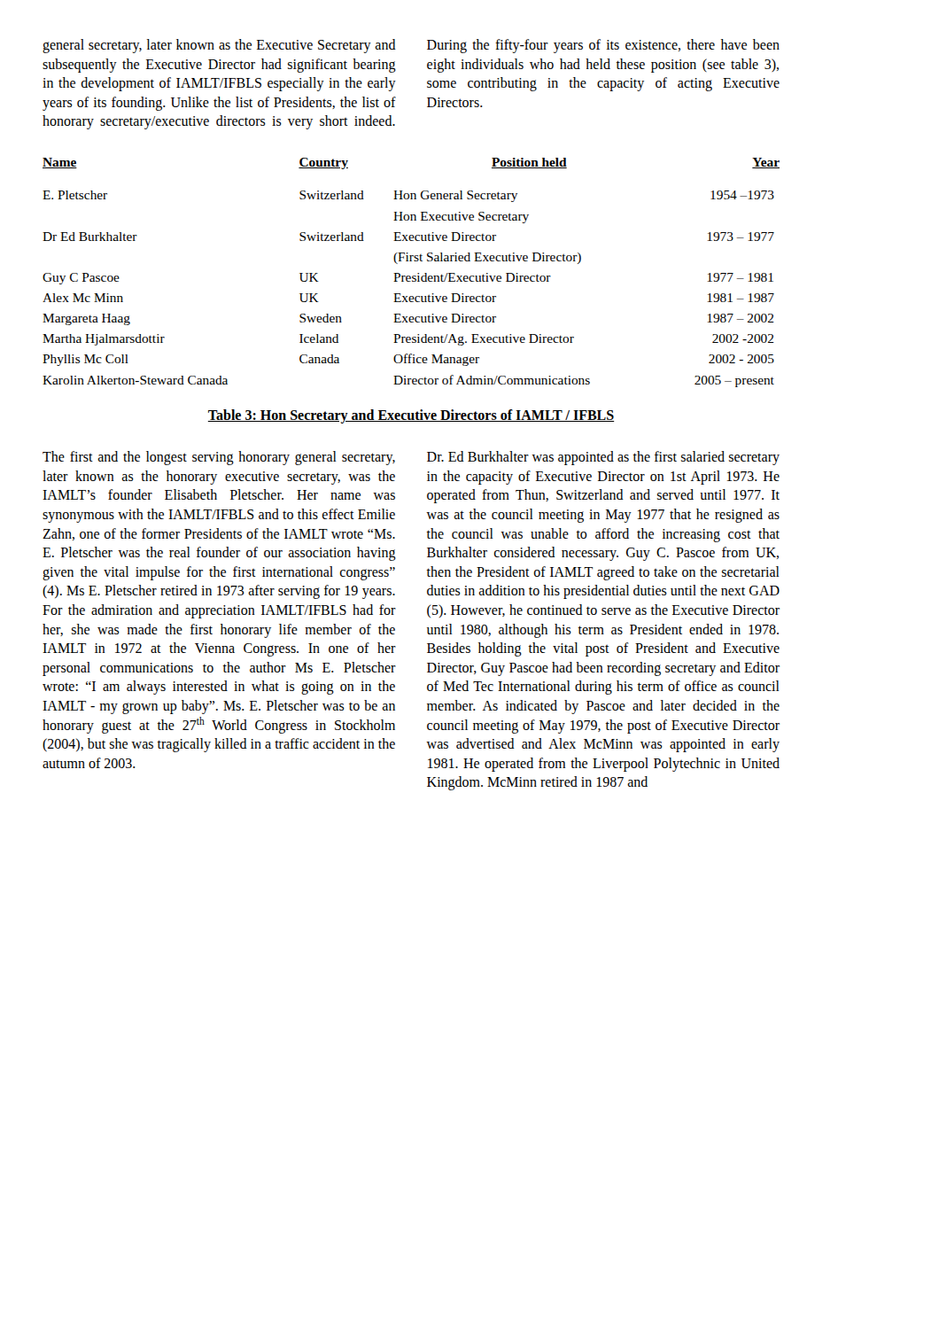general secretary, later known as the Executive Secretary and subsequently the Executive Director had significant bearing in the development of IAMLT/IFBLS especially in the early years of its founding. Unlike the list of Presidents, the list of honorary secretary/executive directors is very short indeed. During the fifty-four years of its existence, there have been eight individuals who had held these position (see table 3), some contributing in the capacity of acting Executive Directors.
| Name | Country | Position held | Year |
| --- | --- | --- | --- |
| E. Pletscher | Switzerland | Hon General Secretary | 1954 –1973 |
| | | Hon Executive Secretary | |
| Dr Ed Burkhalter | Switzerland | Executive Director | 1973 – 1977 |
| | | (First Salaried Executive Director) | |
| Guy C Pascoe | UK | President/Executive Director | 1977 – 1981 |
| Alex Mc Minn | UK | Executive Director | 1981 – 1987 |
| Margareta Haag | Sweden | Executive Director | 1987 – 2002 |
| Martha Hjalmarsdottir | Iceland | President/Ag. Executive Director | 2002 -2002 |
| Phyllis Mc Coll | Canada | Office Manager | 2002 - 2005 |
| Karolin Alkerton-Steward Canada | | Director of Admin/Communications | 2005 – present |
Table 3: Hon Secretary and Executive Directors of IAMLT / IFBLS
The first and the longest serving honorary general secretary, later known as the honorary executive secretary, was the IAMLT’s founder Elisabeth Pletscher. Her name was synonymous with the IAMLT/IFBLS and to this effect Emilie Zahn, one of the former Presidents of the IAMLT wrote “Ms. E. Pletscher was the real founder of our association having given the vital impulse for the first international congress” (4). Ms E. Pletscher retired in 1973 after serving for 19 years. For the admiration and appreciation IAMLT/IFBLS had for her, she was made the first honorary life member of the IAMLT in 1972 at the Vienna Congress. In one of her personal communications to the author Ms E. Pletscher wrote: “I am always interested in what is going on in the IAMLT - my grown up baby”. Ms. E. Pletscher was to be an honorary guest at the 27th World Congress in Stockholm (2004), but she was tragically killed in a traffic accident in the autumn of 2003.
Dr. Ed Burkhalter was appointed as the first salaried secretary in the capacity of Executive Director on 1st April 1973. He operated from Thun, Switzerland and served until 1977. It was at the council meeting in May 1977 that he resigned as the council was unable to afford the increasing cost that Burkhalter considered necessary. Guy C. Pascoe from UK, then the President of IAMLT agreed to take on the secretarial duties in addition to his presidential duties until the next GAD (5). However, he continued to serve as the Executive Director until 1980, although his term as President ended in 1978. Besides holding the vital post of President and Executive Director, Guy Pascoe had been recording secretary and Editor of Med Tec International during his term of office as council member. As indicated by Pascoe and later decided in the council meeting of May 1979, the post of Executive Director was advertised and Alex McMinn was appointed in early 1981. He operated from the Liverpool Polytechnic in United Kingdom. McMinn retired in 1987 and